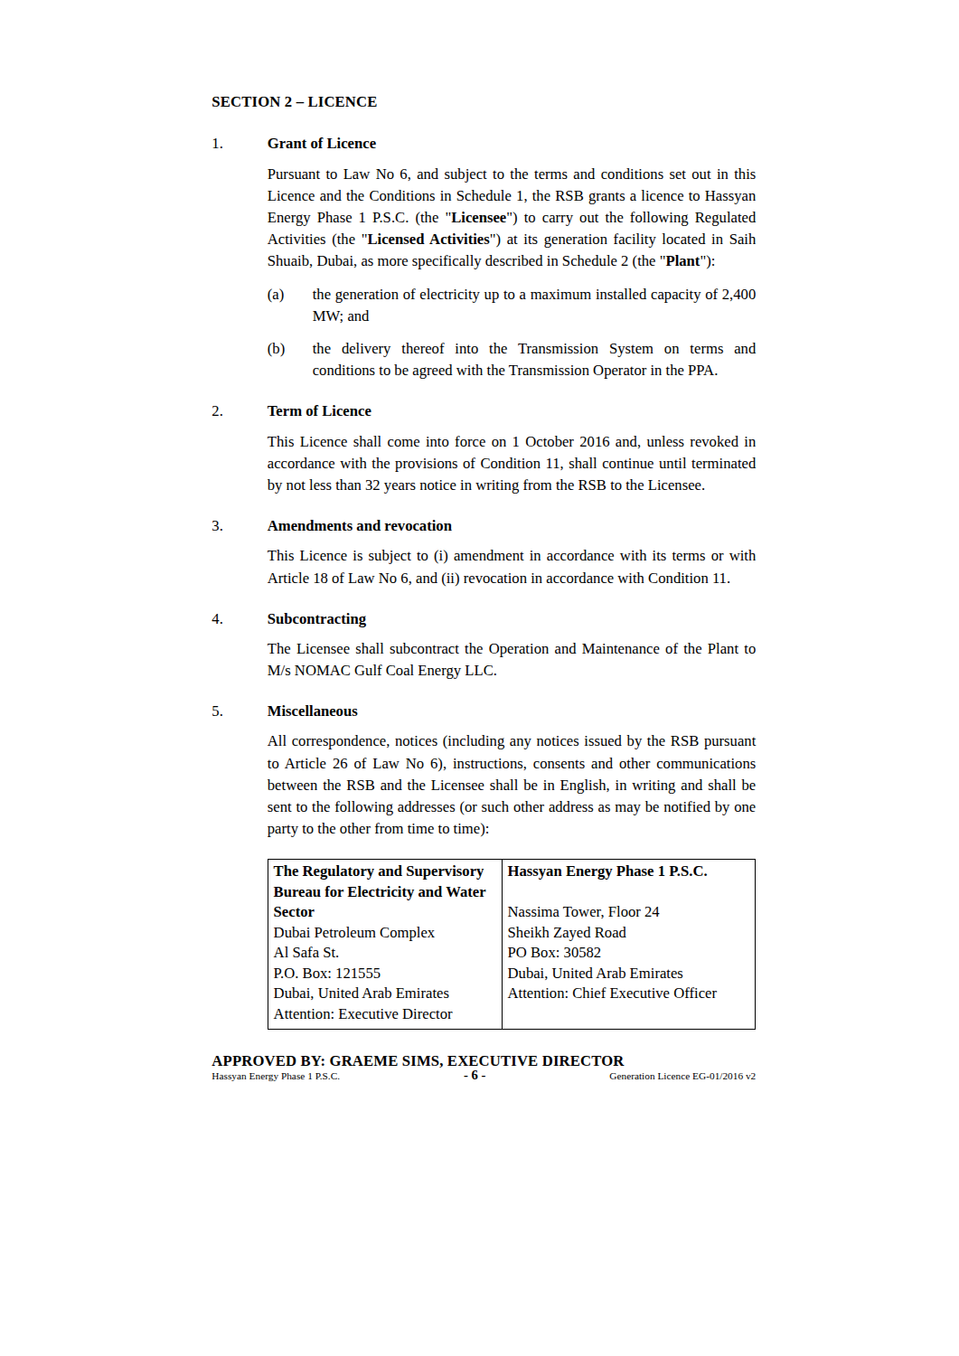SECTION 2 – LICENCE
1.
Grant of Licence
Pursuant to Law No 6, and subject to the terms and conditions set out in this Licence and the Conditions in Schedule 1, the RSB grants a licence to Hassyan Energy Phase 1 P.S.C. (the "Licensee") to carry out the following Regulated Activities (the "Licensed Activities") at its generation facility located in Saih Shuaib, Dubai, as more specifically described in Schedule 2 (the "Plant"):
(a) the generation of electricity up to a maximum installed capacity of 2,400 MW; and
(b) the delivery thereof into the Transmission System on terms and conditions to be agreed with the Transmission Operator in the PPA.
2.
Term of Licence
This Licence shall come into force on 1 October 2016 and, unless revoked in accordance with the provisions of Condition 11, shall continue until terminated by not less than 32 years notice in writing from the RSB to the Licensee.
3.
Amendments and revocation
This Licence is subject to (i) amendment in accordance with its terms or with Article 18 of Law No 6, and (ii) revocation in accordance with Condition 11.
4.
Subcontracting
The Licensee shall subcontract the Operation and Maintenance of the Plant to M/s NOMAC Gulf Coal Energy LLC.
5.
Miscellaneous
All correspondence, notices (including any notices issued by the RSB pursuant to Article 26 of Law No 6), instructions, consents and other communications between the RSB and the Licensee shall be in English, in writing and shall be sent to the following addresses (or such other address as may be notified by one party to the other from time to time):
| The Regulatory and Supervisory Bureau for Electricity and Water Sector Dubai Petroleum Complex Al Safa St. P.O. Box: 121555 Dubai, United Arab Emirates Attention: Executive Director | Hassyan Energy Phase 1 P.S.C. Nassima Tower, Floor 24 Sheikh Zayed Road PO Box: 30582 Dubai, United Arab Emirates Attention: Chief Executive Officer |
APPROVED BY: GRAEME SIMS, EXECUTIVE DIRECTOR
Hassyan Energy Phase 1 P.S.C.
- 6 -
Generation Licence EG-01/2016 v2